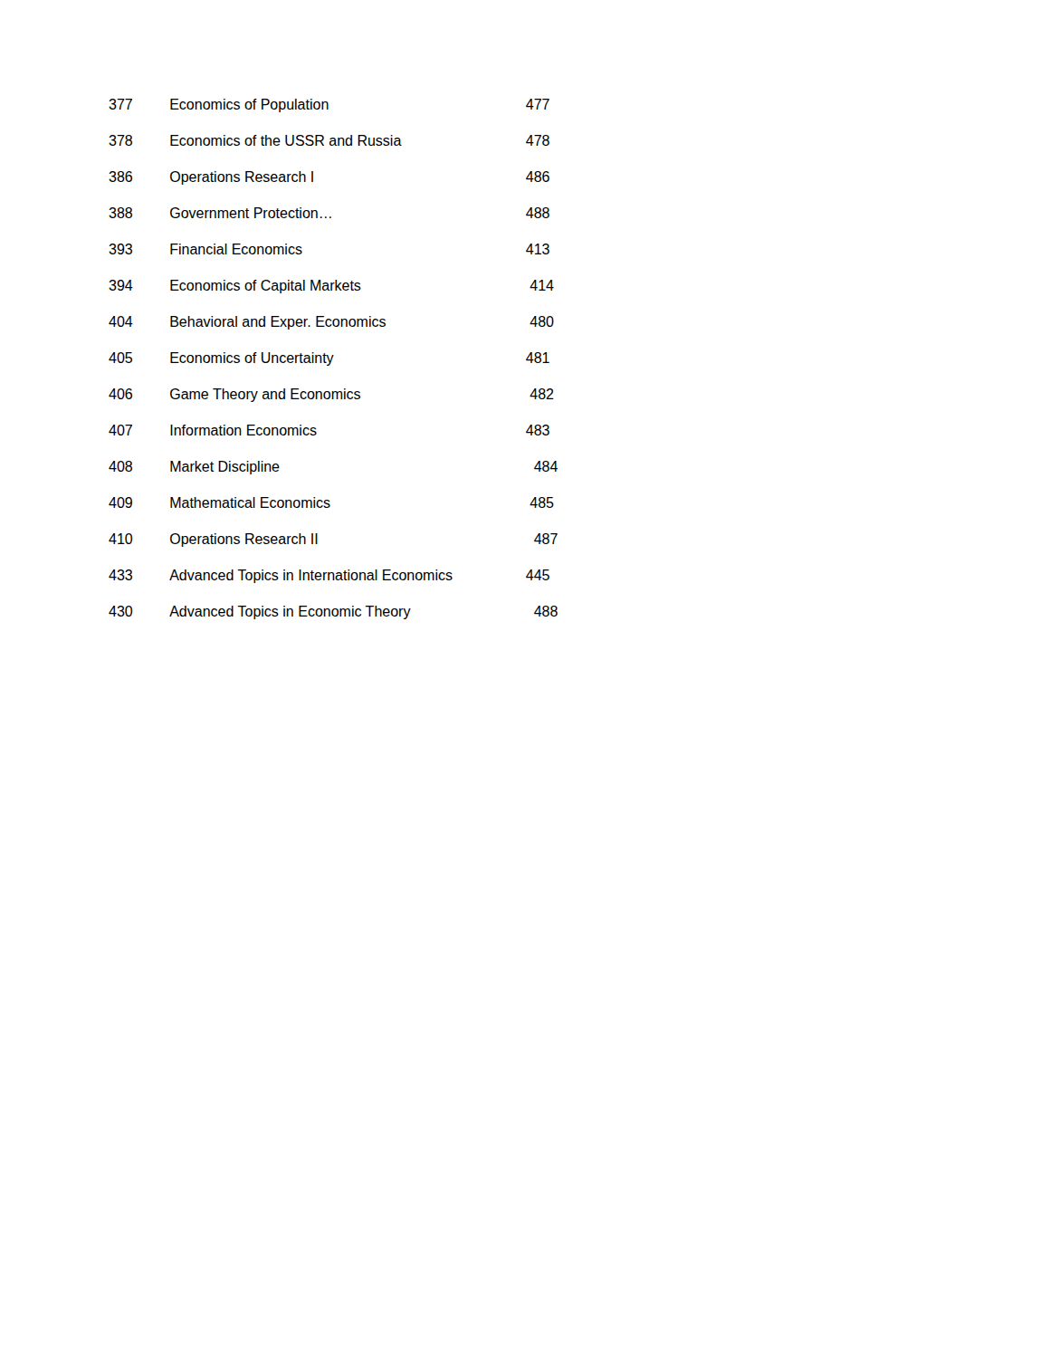| 377 | Economics of Population | 477 |
| 378 | Economics of the USSR and Russia | 478 |
| 386 | Operations Research I | 486 |
| 388 | Government Protection… | 488 |
| 393 | Financial Economics | 413 |
| 394 | Economics of Capital Markets | 414 |
| 404 | Behavioral and Exper. Economics | 480 |
| 405 | Economics of Uncertainty | 481 |
| 406 | Game Theory and Economics | 482 |
| 407 | Information Economics | 483 |
| 408 | Market Discipline | 484 |
| 409 | Mathematical Economics | 485 |
| 410 | Operations Research II | 487 |
| 433 | Advanced Topics in International Economics | 445 |
| 430 | Advanced Topics in Economic Theory | 488 |